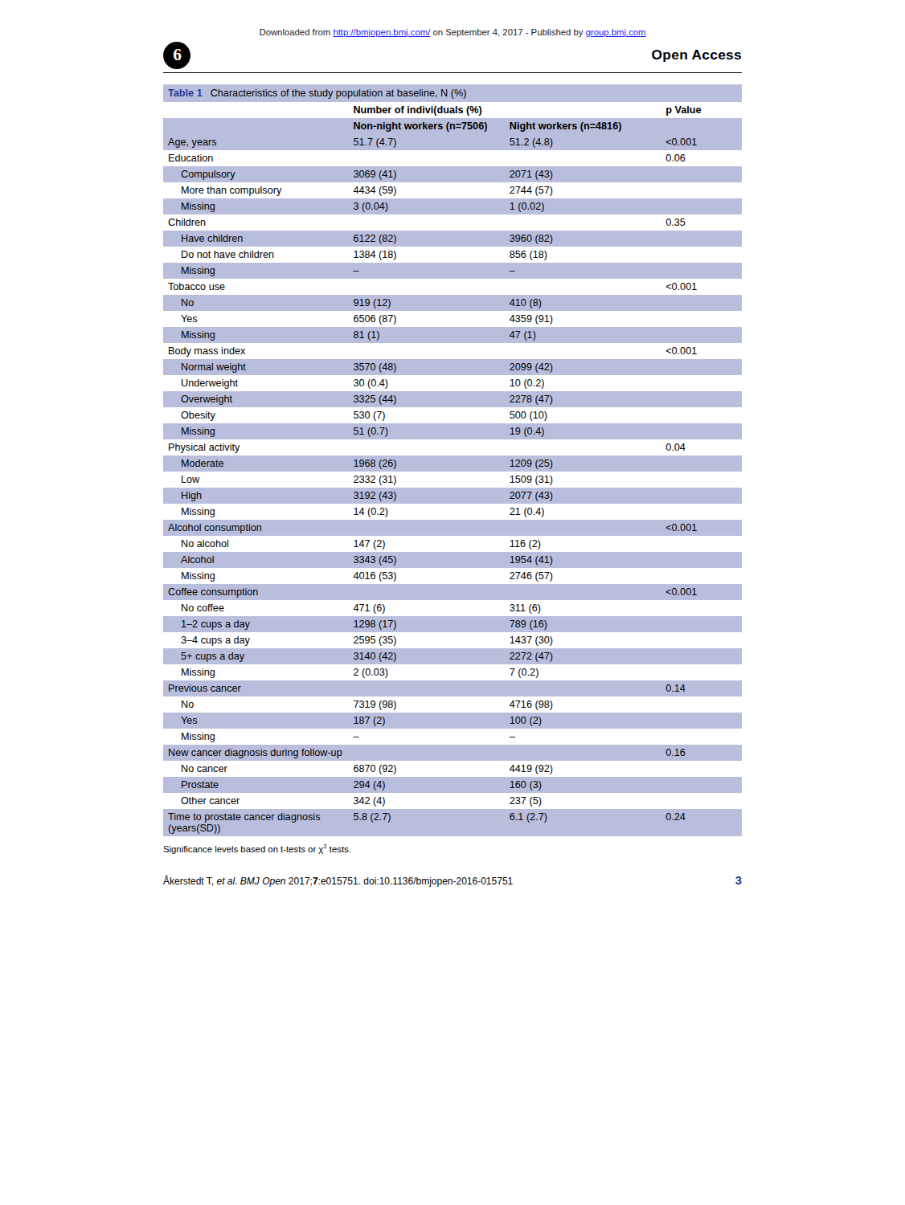Downloaded from http://bmjopen.bmj.com/ on September 4, 2017 - Published by group.bmj.com
6
Open Access
Table 1 Characteristics of the study population at baseline, N (%)
| | Number of indivi(duals (%) | p Value |
| | Non-night workers (n=7506) | Night workers (n=4816) | |
| Age, years | 51.7 (4.7) | 51.2 (4.8) | <0.001 |
| Education | | | 0.06 |
| Compulsory | 3069 (41) | 2071 (43) | |
| More than compulsory | 4434 (59) | 2744 (57) | |
| Missing | 3 (0.04) | 1 (0.02) | |
| Children | | | 0.35 |
| Have children | 6122 (82) | 3960 (82) | |
| Do not have children | 1384 (18) | 856 (18) | |
| Missing | – | – | |
| Tobacco use | | | <0.001 |
| No | 919 (12) | 410 (8) | |
| Yes | 6506 (87) | 4359 (91) | |
| Missing | 81 (1) | 47 (1) | |
| Body mass index | | | <0.001 |
| Normal weight | 3570 (48) | 2099 (42) | |
| Underweight | 30 (0.4) | 10 (0.2) | |
| Overweight | 3325 (44) | 2278 (47) | |
| Obesity | 530 (7) | 500 (10) | |
| Missing | 51 (0.7) | 19 (0.4) | |
| Physical activity | | | 0.04 |
| Moderate | 1968 (26) | 1209 (25) | |
| Low | 2332 (31) | 1509 (31) | |
| High | 3192 (43) | 2077 (43) | |
| Missing | 14 (0.2) | 21 (0.4) | |
| Alcohol consumption | | | <0.001 |
| No alcohol | 147 (2) | 116 (2) | |
| Alcohol | 3343 (45) | 1954 (41) | |
| Missing | 4016 (53) | 2746 (57) | |
| Coffee consumption | | | <0.001 |
| No coffee | 471 (6) | 311 (6) | |
| 1–2 cups a day | 1298 (17) | 789 (16) | |
| 3–4 cups a day | 2595 (35) | 1437 (30) | |
| 5+ cups a day | 3140 (42) | 2272 (47) | |
| Missing | 2 (0.03) | 7 (0.2) | |
| Previous cancer | | | 0.14 |
| No | 7319 (98) | 4716 (98) | |
| Yes | 187 (2) | 100 (2) | |
| Missing | – | – | |
| New cancer diagnosis during follow-up | | | 0.16 |
| No cancer | 6870 (92) | 4419 (92) | |
| Prostate | 294 (4) | 160 (3) | |
| Other cancer | 342 (4) | 237 (5) | |
| Time to prostate cancer diagnosis (years(SD)) | 5.8 (2.7) | 6.1 (2.7) | 0.24 |
Significance levels based on t-tests or χ2 tests.
Åkerstedt T, et al. BMJ Open 2017;7:e015751. doi:10.1136/bmjopen-2016-015751
3